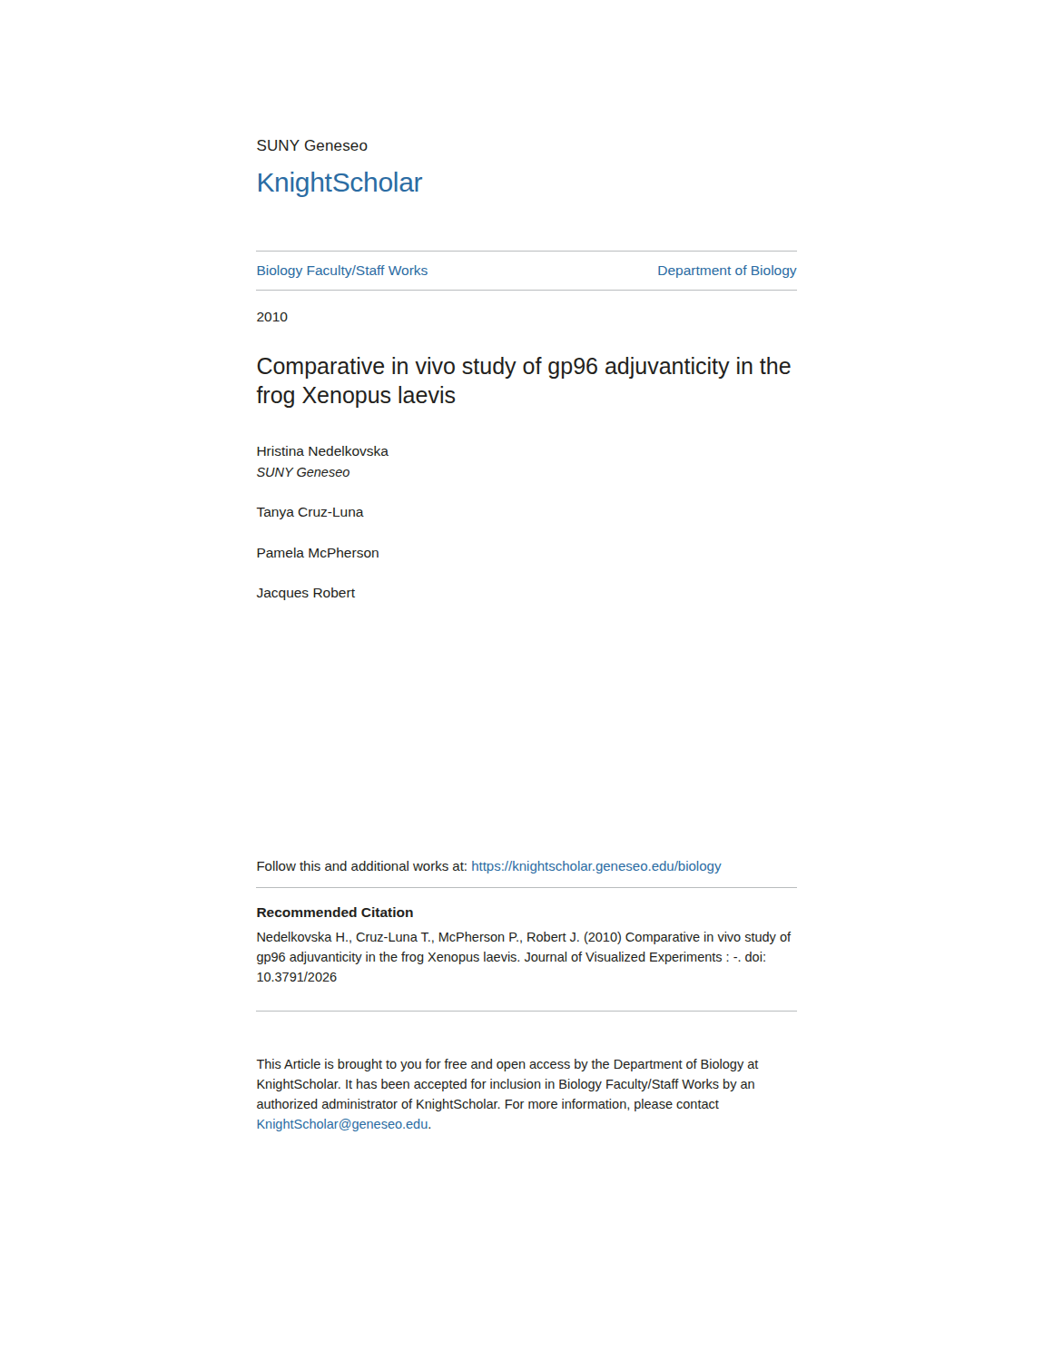SUNY Geneseo
KnightScholar
Biology Faculty/Staff Works Department of Biology
2010
Comparative in vivo study of gp96 adjuvanticity in the frog Xenopus laevis
Hristina Nedelkovska SUNY Geneseo
Tanya Cruz-Luna
Pamela McPherson
Jacques Robert
Follow this and additional works at: https://knightscholar.geneseo.edu/biology
Recommended Citation
Nedelkovska H., Cruz-Luna T., McPherson P., Robert J. (2010) Comparative in vivo study of gp96 adjuvanticity in the frog Xenopus laevis. Journal of Visualized Experiments : -. doi: 10.3791/2026
This Article is brought to you for free and open access by the Department of Biology at KnightScholar. It has been accepted for inclusion in Biology Faculty/Staff Works by an authorized administrator of KnightScholar. For more information, please contact KnightScholar@geneseo.edu.